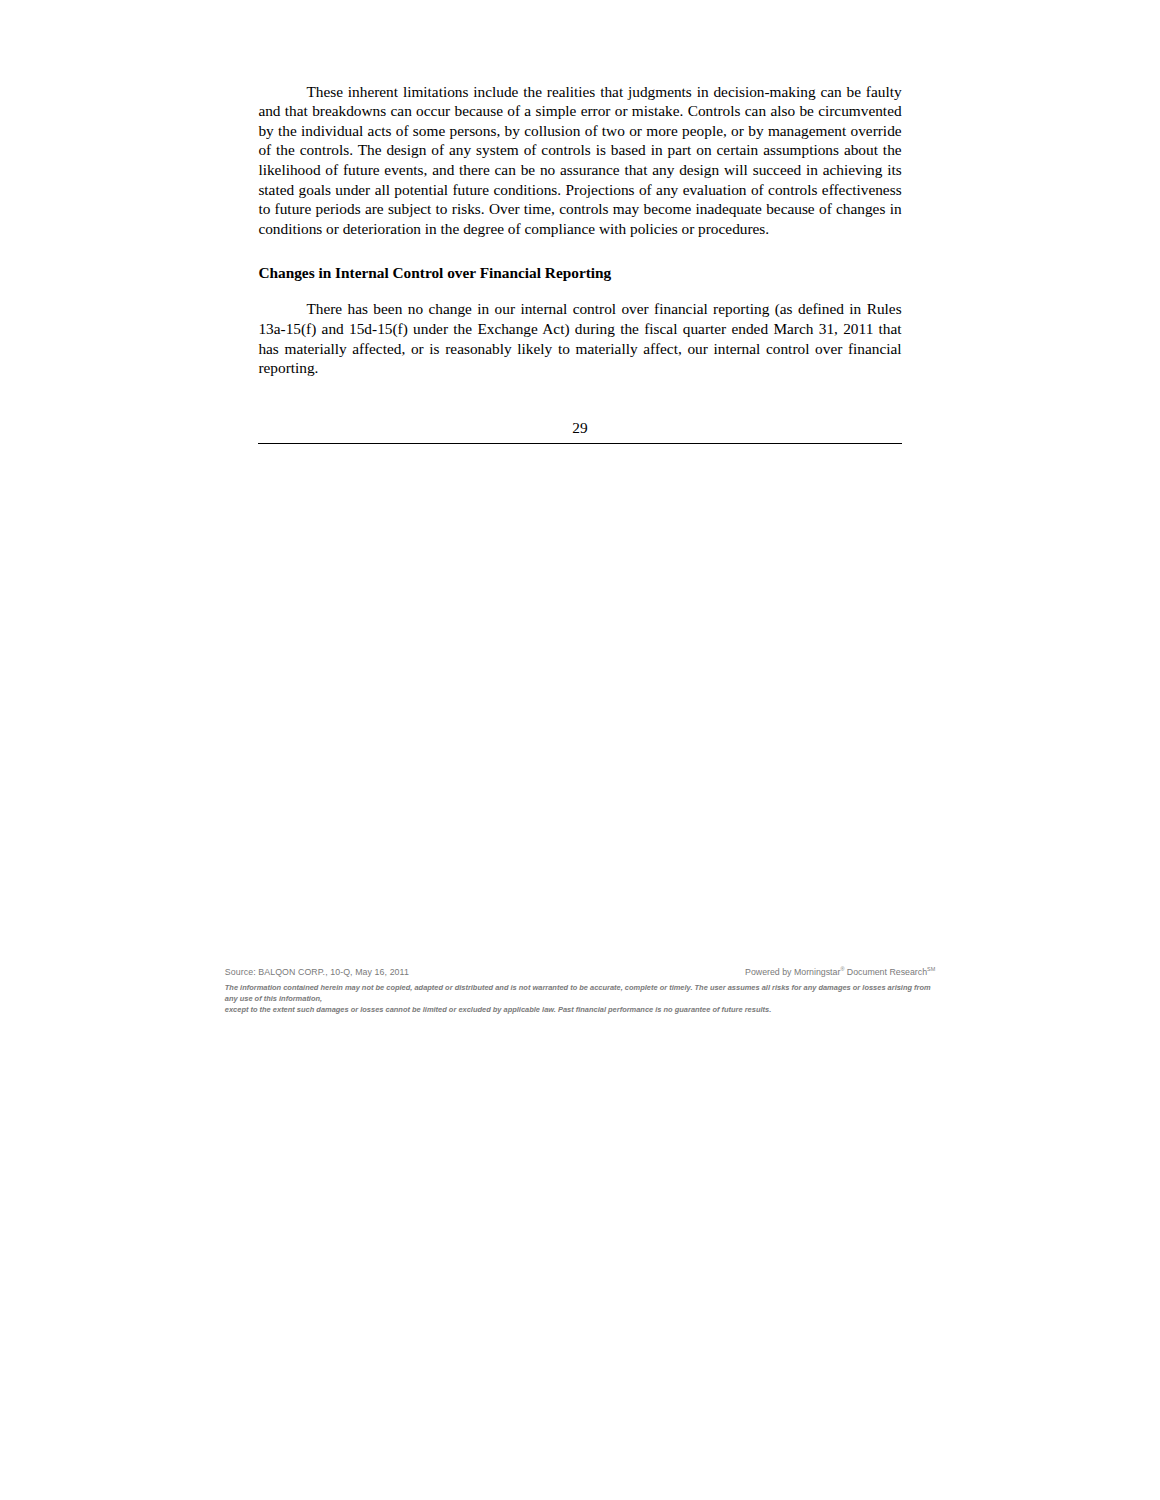These inherent limitations include the realities that judgments in decision-making can be faulty and that breakdowns can occur because of a simple error or mistake. Controls can also be circumvented by the individual acts of some persons, by collusion of two or more people, or by management override of the controls. The design of any system of controls is based in part on certain assumptions about the likelihood of future events, and there can be no assurance that any design will succeed in achieving its stated goals under all potential future conditions. Projections of any evaluation of controls effectiveness to future periods are subject to risks. Over time, controls may become inadequate because of changes in conditions or deterioration in the degree of compliance with policies or procedures.
Changes in Internal Control over Financial Reporting
There has been no change in our internal control over financial reporting (as defined in Rules 13a-15(f) and 15d-15(f) under the Exchange Act) during the fiscal quarter ended March 31, 2011 that has materially affected, or is reasonably likely to materially affect, our internal control over financial reporting.
29
Source: BALQON CORP., 10-Q, May 16, 2011
Powered by Morningstar® Document ResearchSM
The information contained herein may not be copied, adapted or distributed and is not warranted to be accurate, complete or timely. The user assumes all risks for any damages or losses arising from any use of this information,
except to the extent such damages or losses cannot be limited or excluded by applicable law. Past financial performance is no guarantee of future results.